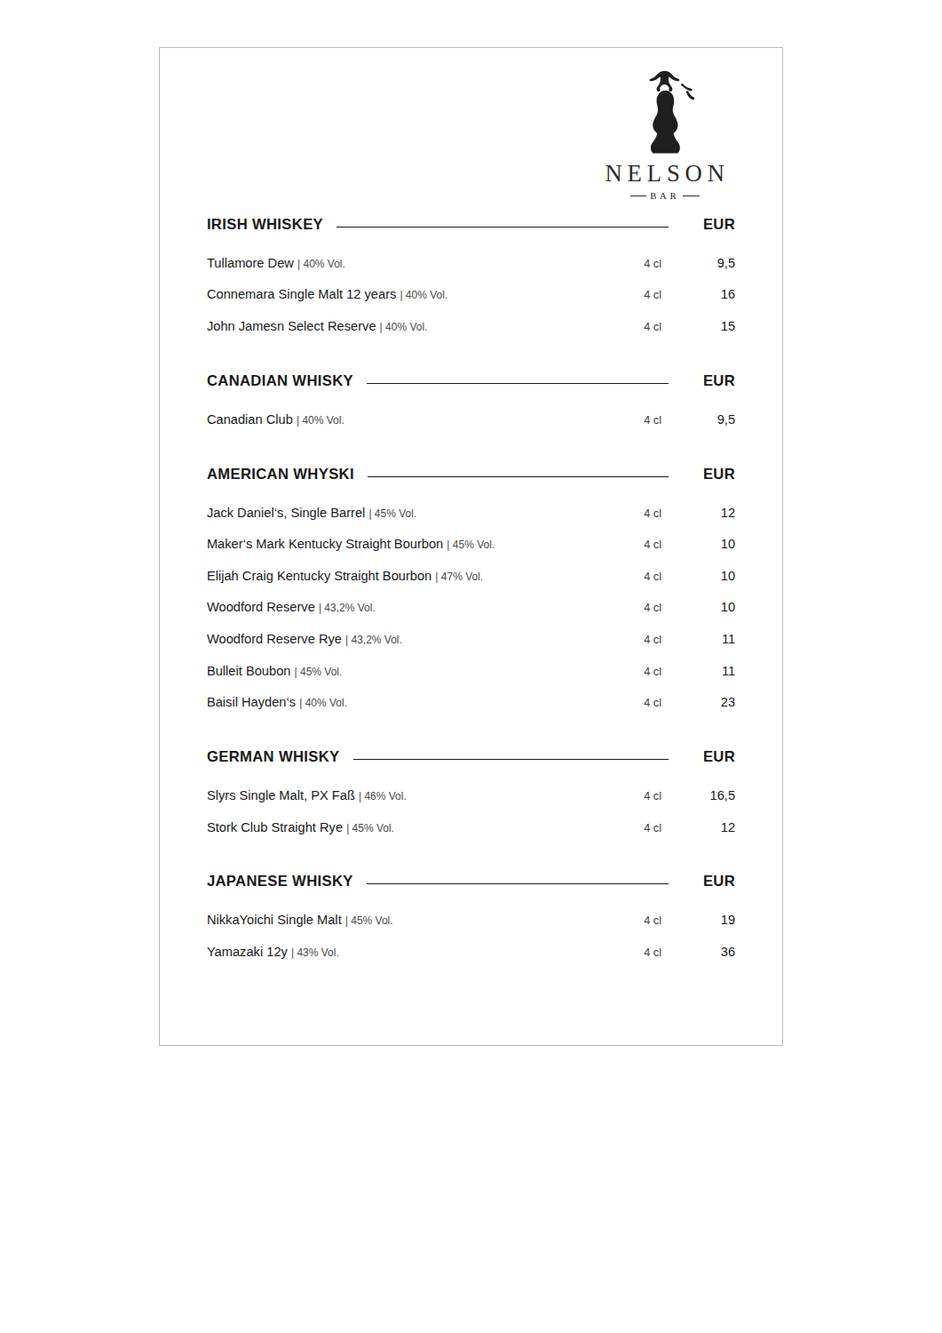NELSON
BAR
Irish Whiskey
EUR
| Tullamore Dew / 40% Vol. | 4 cl | 9,5 |
| Connemara Single Malt 12 years / 40% Vol. | 4 cl | 16 |
| John Jamesn Select Reserve / 40% Vol. | 4 cl | 15 |
Canadian Whisky
EUR
| Canadian Club / 40% Vol. | 4 cl | 9,5 |
American Whyski
EUR
| Jack Daniel‘s, Single Barrel / 45% Vol. | 4 cl | 12 |
| Maker‘s Mark Kentucky Straight Bourbon / 45% Vol. | 4 cl | 10 |
| Elijah Craig Kentucky Straight Bourbon / 47% Vol. | 4 cl | 10 |
| Woodford Reserve / 43,2% Vol. | 4 cl | 10 |
| Woodford Reserve Rye / 43,2% Vol. | 4 cl | 11 |
| Bulleit Boubon / 45% Vol. | 4 cl | 11 |
| Baisil Hayden‘s / 40% Vol. | 4 cl | 23 |
German Whisky
EUR
| Slyrs Single Malt, PX Faß / 46% Vol. | 4 cl | 16,5 |
| Stork Club Straight Rye / 45% Vol. | 4 cl | 12 |
Japanese Whisky
EUR
| NikkaYoichi Single Malt / 45% Vol. | 4 cl | 19 |
| Yamazaki 12y / 43% Vol. | 4 cl | 36 |